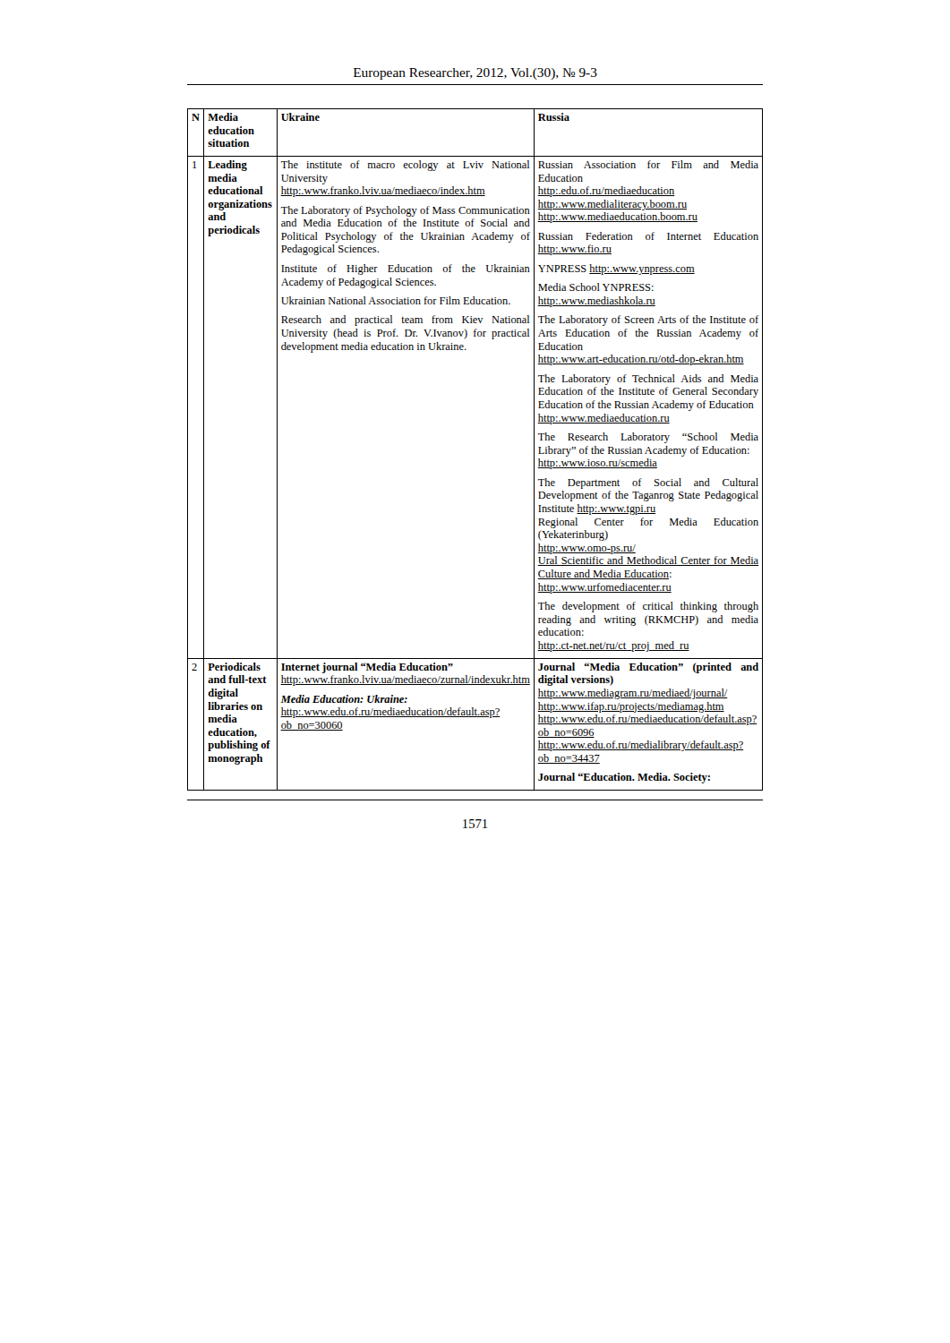European Researcher, 2012, Vol.(30), № 9-3
| N | Media education situation | Ukraine | Russia |
| --- | --- | --- | --- |
| 1 | Leading media educational organizations and periodicals | The institute of macro ecology at Lviv National University http:.www.franko.lviv.ua/mediaeco/index.htm The Laboratory of Psychology of Mass Communication and Media Education of the Institute of Social and Political Psychology of the Ukrainian Academy of Pedagogical Sciences. Institute of Higher Education of the Ukrainian Academy of Pedagogical Sciences. Ukrainian National Association for Film Education. Research and practical team from Kiev National University (head is Prof. Dr. V.Ivanov) for practical development media education in Ukraine. | Russian Association for Film and Media Education http:.edu.of.ru/mediaeducation http:.www.medialiteracy.boom.ru http:.www.mediaeducation.boom.ru Russian Federation of Internet Education http:.www.fio.ru YNPRESS http:.www.ynpress.com Media School YNPRESS: http:.www.mediashkola.ru The Laboratory of Screen Arts of the Institute of Arts Education of the Russian Academy of Education http:.www.art-education.ru/otd-dop-ekran.htm The Laboratory of Technical Aids and Media Education of the Institute of General Secondary Education of the Russian Academy of Education http:.www.mediaeducation.ru The Research Laboratory “School Media Library” of the Russian Academy of Education: http:.www.ioso.ru/scmedia The Department of Social and Cultural Development of the Taganrog State Pedagogical Institute http:.www.tgpi.ru Regional Center for Media Education (Yekaterinburg) http:.www.omo-ps.ru/ Ural Scientific and Methodical Center for Media Culture and Media Education : http:.www.urfomediacenter.ru The development of critical thinking through reading and writing (RKMCHP) and media education: http:.ct-net.net/ru/ct_proj_med_ru |
| 2 | Periodicals and full-text digital libraries on media education, publishing of monograph | Internet journal “Media Education” http:.www.franko.lviv.ua/mediaeco/zurnal/indexukr.htm Media Education: Ukraine: http:.www.edu.of.ru/mediaeducation/default.asp?ob_no=30060 | Journal “Media Education” (printed and digital versions) http:.www.mediagram.ru/mediaed/journal/ http:.www.ifap.ru/projects/mediamag.htm http:.www.edu.of.ru/mediaeducation/default.asp?ob_no=6096 http:.www.edu.of.ru/medialibrary/default.asp?ob_no=34437 Journal “Education. Media. Society: |
1571